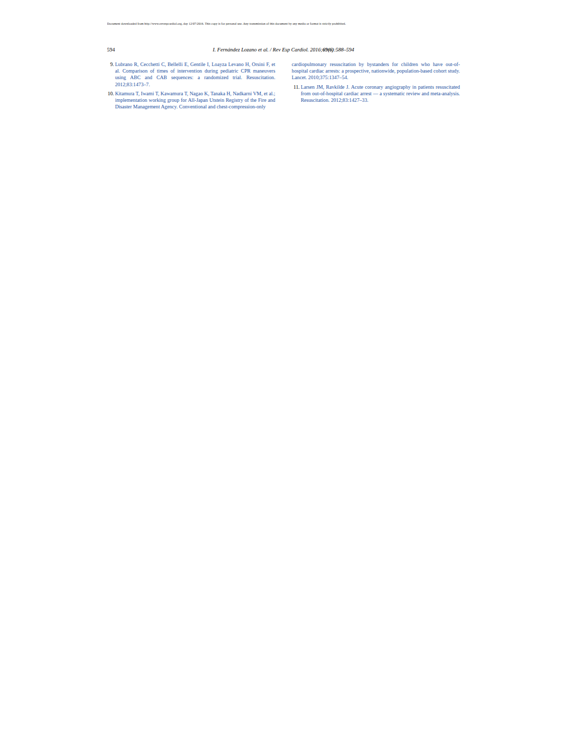Document downloaded from http://www.revespcardiol.org, day 12/07/2016. This copy is for personal use. Any transmission of this document by any media or format is strictly prohibited.
594
I. Fernández Lozano et al. / Rev Esp Cardiol. 2016;69(6):588–594
9. Lubrano R, Cecchetti C, Bellelli E, Gentile I, Loayza Levano H, Orsini F, et al. Comparison of times of intervention during pediatric CPR maneuvers using ABC and CAB sequences: a randomized trial. Resuscitation. 2012;83:1473–7.
10. Kitamura T, Iwami T, Kawamura T, Nagao K, Tanaka H, Nadkarni VM, et al.; implementation working group for All-Japan Utstein Registry of the Fire and Disaster Management Agency. Conventional and chest-compression-only
cardiopulmonary resuscitation by bystanders for children who have out-of-hospital cardiac arrests: a prospective, nationwide, population-based cohort study. Lancet. 2010;375:1347–54.
11. Larsen JM, Ravkilde J. Acute coronary angiography in patients resuscitated from out-of-hospital cardiac arrest — a systematic review and meta-analysis. Resuscitation. 2012;83:1427–33.